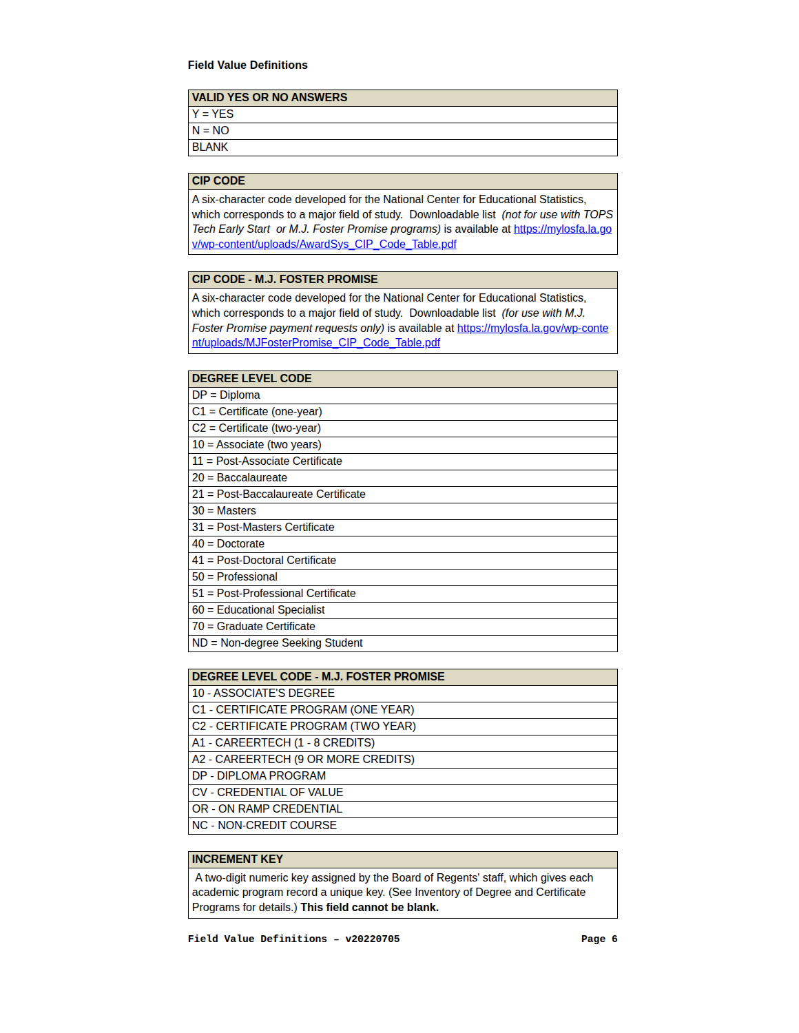Field Value Definitions
| VALID YES OR NO ANSWERS |
| Y = YES |
| N = NO |
| BLANK |
| CIP CODE |
| A six-character code developed for the National Center for Educational Statistics, which corresponds to a major field of study. Downloadable list (not for use with TOPS Tech Early Start or M.J. Foster Promise programs) is available at https://mylosfa.la.gov/wp-content/uploads/AwardSys_CIP_Code_Table.pdf |
| CIP CODE - M.J. FOSTER PROMISE |
| A six-character code developed for the National Center for Educational Statistics, which corresponds to a major field of study. Downloadable list (for use with M.J. Foster Promise payment requests only) is available at https://mylosfa.la.gov/wp-content/uploads/MJFosterPromise_CIP_Code_Table.pdf |
| DEGREE LEVEL CODE |
| DP = Diploma |
| C1 = Certificate (one-year) |
| C2 = Certificate (two-year) |
| 10 = Associate (two years) |
| 11 = Post-Associate Certificate |
| 20 = Baccalaureate |
| 21 = Post-Baccalaureate Certificate |
| 30 = Masters |
| 31 = Post-Masters Certificate |
| 40 = Doctorate |
| 41 = Post-Doctoral Certificate |
| 50 = Professional |
| 51 = Post-Professional Certificate |
| 60 = Educational Specialist |
| 70 = Graduate Certificate |
| ND = Non-degree Seeking Student |
| DEGREE LEVEL CODE - M.J. FOSTER PROMISE |
| 10 - ASSOCIATE'S DEGREE |
| C1 - CERTIFICATE PROGRAM (ONE YEAR) |
| C2 - CERTIFICATE PROGRAM (TWO YEAR) |
| A1 - CAREERTECH (1 - 8 CREDITS) |
| A2 - CAREERTECH (9 OR MORE CREDITS) |
| DP - DIPLOMA PROGRAM |
| CV - CREDENTIAL OF VALUE |
| OR - ON RAMP CREDENTIAL |
| NC - NON-CREDIT COURSE |
| INCREMENT KEY |
| A two-digit numeric key assigned by the Board of Regents' staff, which gives each academic program record a unique key. (See Inventory of Degree and Certificate Programs for details.) This field cannot be blank. |
Field Value Definitions – v20220705 Page 6